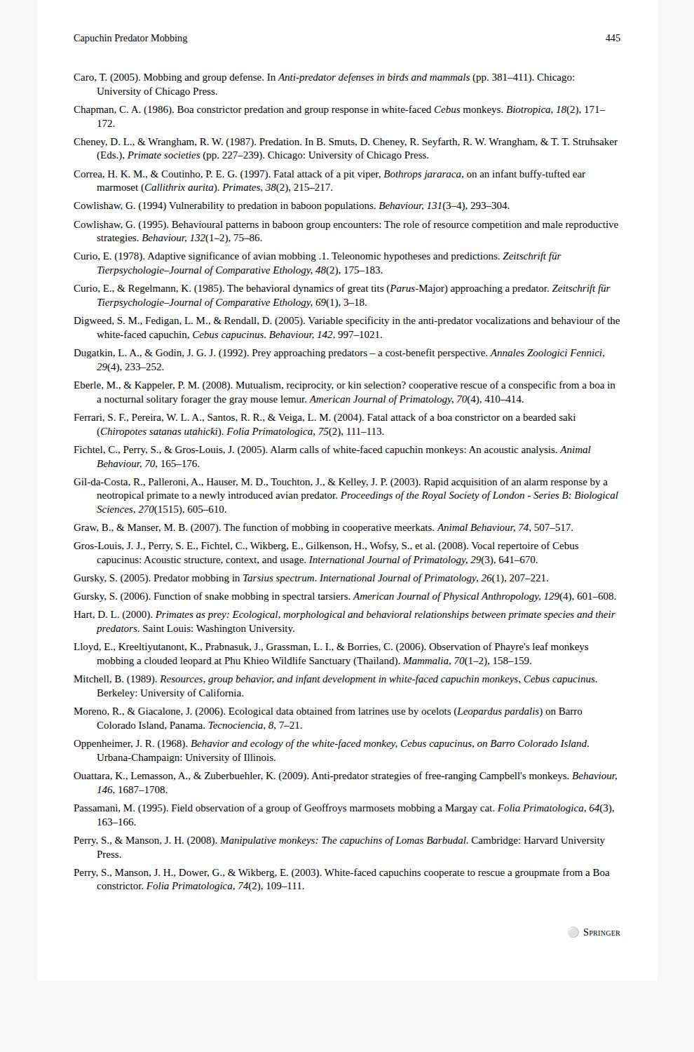Capuchin Predator Mobbing 445
Caro, T. (2005). Mobbing and group defense. In Anti-predator defenses in birds and mammals (pp. 381–411). Chicago: University of Chicago Press.
Chapman, C. A. (1986). Boa constrictor predation and group response in white-faced Cebus monkeys. Biotropica, 18(2), 171–172.
Cheney, D. L., & Wrangham, R. W. (1987). Predation. In B. Smuts, D. Cheney, R. Seyfarth, R. W. Wrangham, & T. T. Struhsaker (Eds.), Primate societies (pp. 227–239). Chicago: University of Chicago Press.
Correa, H. K. M., & Coutinho, P. E. G. (1997). Fatal attack of a pit viper, Bothrops jararaca, on an infant buffy-tufted ear marmoset (Callithrix aurita). Primates, 38(2), 215–217.
Cowlishaw, G. (1994) Vulnerability to predation in baboon populations. Behaviour, 131(3–4), 293–304.
Cowlishaw, G. (1995). Behavioural patterns in baboon group encounters: The role of resource competition and male reproductive strategies. Behaviour, 132(1–2), 75–86.
Curio, E. (1978). Adaptive significance of avian mobbing .1. Teleonomic hypotheses and predictions. Zeitschrift für Tierpsychologie–Journal of Comparative Ethology, 48(2), 175–183.
Curio, E., & Regelmann, K. (1985). The behavioral dynamics of great tits (Parus-Major) approaching a predator. Zeitschrift für Tierpsychologie–Journal of Comparative Ethology, 69(1), 3–18.
Digweed, S. M., Fedigan, L. M., & Rendall, D. (2005). Variable specificity in the anti-predator vocalizations and behaviour of the white-faced capuchin, Cebus capucinus. Behaviour, 142, 997–1021.
Dugatkin, L. A., & Godin, J. G. J. (1992). Prey approaching predators – a cost-benefit perspective. Annales Zoologici Fennici, 29(4), 233–252.
Eberle, M., & Kappeler, P. M. (2008). Mutualism, reciprocity, or kin selection? cooperative rescue of a conspecific from a boa in a nocturnal solitary forager the gray mouse lemur. American Journal of Primatology, 70(4), 410–414.
Ferrari, S. F., Pereira, W. L. A., Santos, R. R., & Veiga, L. M. (2004). Fatal attack of a boa constrictor on a bearded saki (Chiropotes satanas utahicki). Folia Primatologica, 75(2), 111–113.
Fichtel, C., Perry, S., & Gros-Louis, J. (2005). Alarm calls of white-faced capuchin monkeys: An acoustic analysis. Animal Behaviour, 70, 165–176.
Gil-da-Costa, R., Palleroni, A., Hauser, M. D., Touchton, J., & Kelley, J. P. (2003). Rapid acquisition of an alarm response by a neotropical primate to a newly introduced avian predator. Proceedings of the Royal Society of London - Series B: Biological Sciences, 270(1515), 605–610.
Graw, B., & Manser, M. B. (2007). The function of mobbing in cooperative meerkats. Animal Behaviour, 74, 507–517.
Gros-Louis, J. J., Perry, S. E., Fichtel, C., Wikberg, E., Gilkenson, H., Wofsy, S., et al. (2008). Vocal repertoire of Cebus capucinus: Acoustic structure, context, and usage. International Journal of Primatology, 29(3), 641–670.
Gursky, S. (2005). Predator mobbing in Tarsius spectrum. International Journal of Primatology, 26(1), 207–221.
Gursky, S. (2006). Function of snake mobbing in spectral tarsiers. American Journal of Physical Anthropology, 129(4), 601–608.
Hart, D. L. (2000). Primates as prey: Ecological, morphological and behavioral relationships between primate species and their predators. Saint Louis: Washington University.
Lloyd, E., Kreeltiyutanont, K., Prabnasuk, J., Grassman, L. I., & Borries, C. (2006). Observation of Phayre's leaf monkeys mobbing a clouded leopard at Phu Khieo Wildlife Sanctuary (Thailand). Mammalia, 70(1–2), 158–159.
Mitchell, B. (1989). Resources, group behavior, and infant development in white-faced capuchin monkeys, Cebus capucinus. Berkeley: University of California.
Moreno, R., & Giacalone, J. (2006). Ecological data obtained from latrines use by ocelots (Leopardus pardalis) on Barro Colorado Island, Panama. Tecnociencia, 8, 7–21.
Oppenheimer, J. R. (1968). Behavior and ecology of the white-faced monkey, Cebus capucinus, on Barro Colorado Island. Urbana-Champaign: University of Illinois.
Ouattara, K., Lemasson, A., & Zuberbuehler, K. (2009). Anti-predator strategies of free-ranging Campbell's monkeys. Behaviour, 146, 1687–1708.
Passamani, M. (1995). Field observation of a group of Geoffroys marmosets mobbing a Margay cat. Folia Primatologica, 64(3), 163–166.
Perry, S., & Manson, J. H. (2008). Manipulative monkeys: The capuchins of Lomas Barbudal. Cambridge: Harvard University Press.
Perry, S., Manson, J. H., Dower, G., & Wikberg, E. (2003). White-faced capuchins cooperate to rescue a groupmate from a Boa constrictor. Folia Primatologica, 74(2), 109–111.
⚪Springer